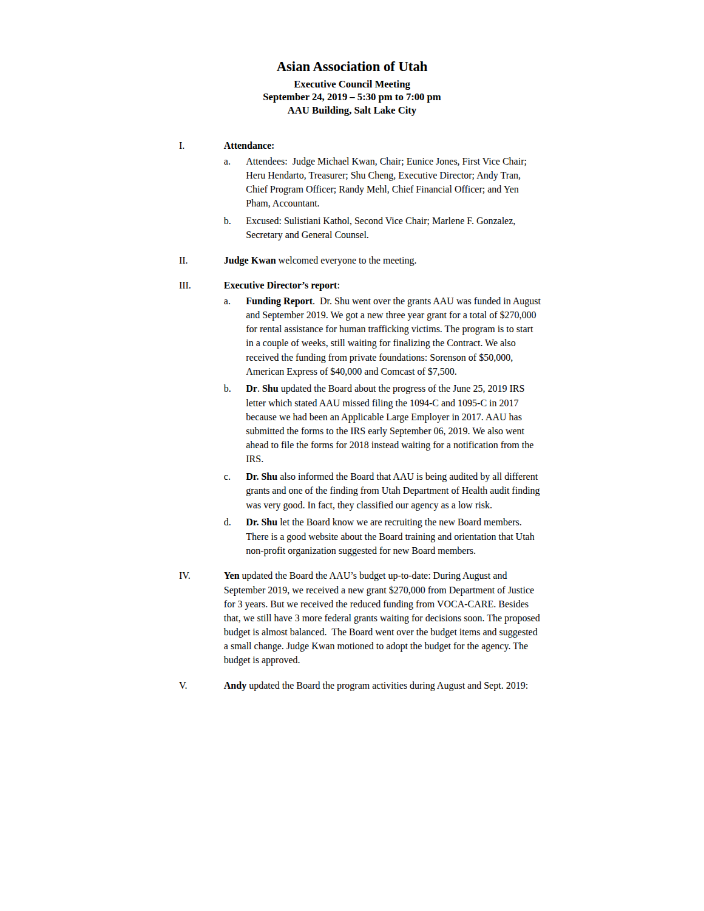Asian Association of Utah
Executive Council Meeting
September 24, 2019 – 5:30 pm to 7:00 pm
AAU Building, Salt Lake City
Attendance:
Attendees: Judge Michael Kwan, Chair; Eunice Jones, First Vice Chair; Heru Hendarto, Treasurer; Shu Cheng, Executive Director; Andy Tran, Chief Program Officer; Randy Mehl, Chief Financial Officer; and Yen Pham, Accountant.
Excused: Sulistiani Kathol, Second Vice Chair; Marlene F. Gonzalez, Secretary and General Counsel.
Judge Kwan welcomed everyone to the meeting.
Executive Director’s report:
Funding Report. Dr. Shu went over the grants AAU was funded in August and September 2019. We got a new three year grant for a total of $270,000 for rental assistance for human trafficking victims. The program is to start in a couple of weeks, still waiting for finalizing the Contract. We also received the funding from private foundations: Sorenson of $50,000, American Express of $40,000 and Comcast of $7,500.
Dr. Shu updated the Board about the progress of the June 25, 2019 IRS letter which stated AAU missed filing the 1094-C and 1095-C in 2017 because we had been an Applicable Large Employer in 2017. AAU has submitted the forms to the IRS early September 06, 2019. We also went ahead to file the forms for 2018 instead waiting for a notification from the IRS.
Dr. Shu also informed the Board that AAU is being audited by all different grants and one of the finding from Utah Department of Health audit finding was very good. In fact, they classified our agency as a low risk.
Dr. Shu let the Board know we are recruiting the new Board members. There is a good website about the Board training and orientation that Utah non-profit organization suggested for new Board members.
Yen updated the Board the AAU’s budget up-to-date: During August and September 2019, we received a new grant $270,000 from Department of Justice for 3 years. But we received the reduced funding from VOCA-CARE. Besides that, we still have 3 more federal grants waiting for decisions soon. The proposed budget is almost balanced. The Board went over the budget items and suggested a small change. Judge Kwan motioned to adopt the budget for the agency. The budget is approved.
Andy updated the Board the program activities during August and Sept. 2019: